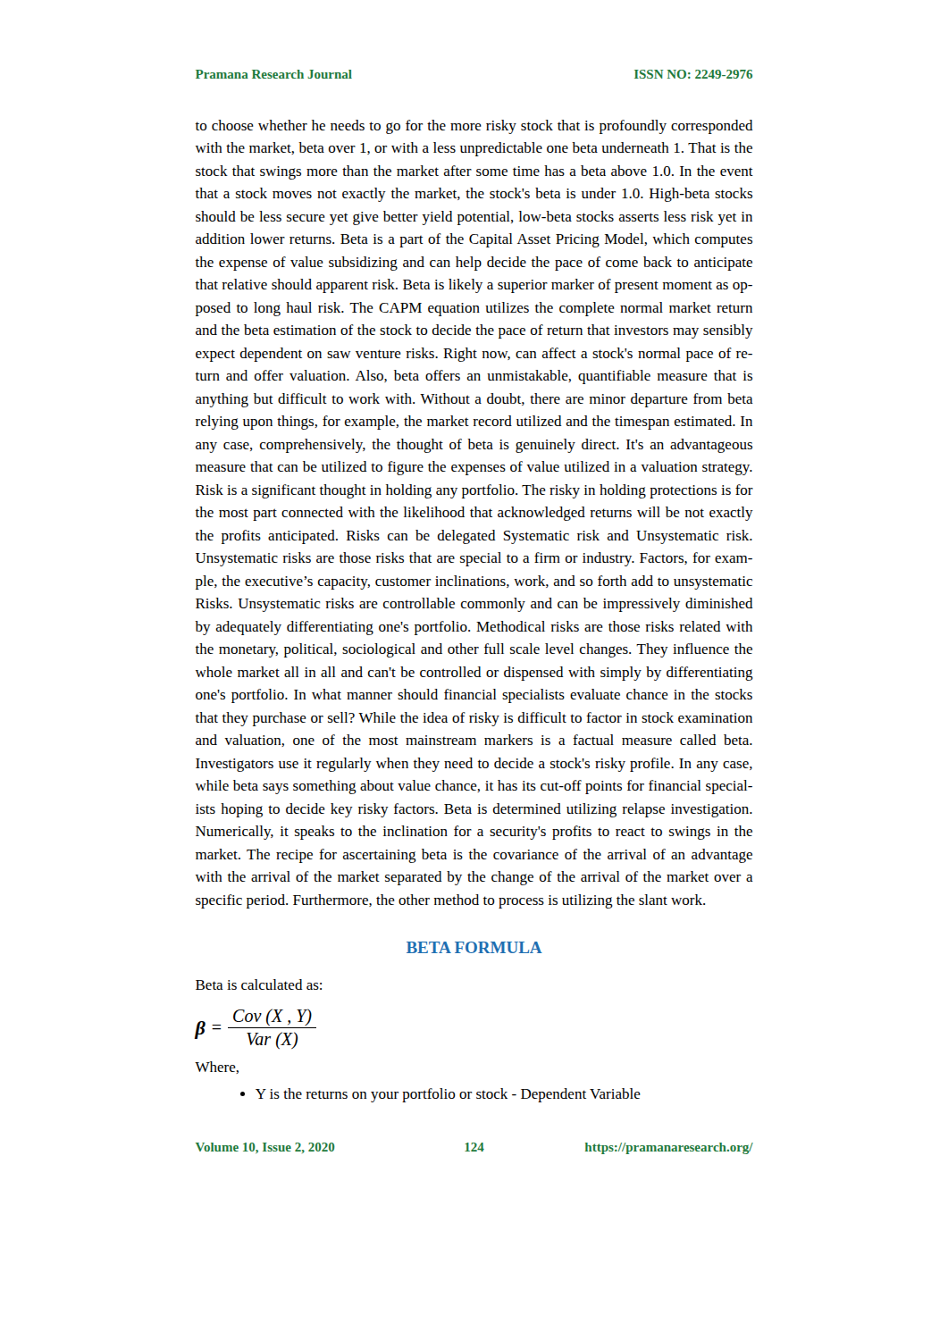Pramana Research Journal ISSN NO: 2249-2976
to choose whether he needs to go for the more risky stock that is profoundly corresponded with the market, beta over 1, or with a less unpredictable one beta underneath 1. That is the stock that swings more than the market after some time has a beta above 1.0. In the event that a stock moves not exactly the market, the stock's beta is under 1.0. High-beta stocks should be less secure yet give better yield potential, low-beta stocks asserts less risk yet in addition lower returns. Beta is a part of the Capital Asset Pricing Model, which computes the expense of value subsidizing and can help decide the pace of come back to anticipate that relative should apparent risk. Beta is likely a superior marker of present moment as opposed to long haul risk. The CAPM equation utilizes the complete normal market return and the beta estimation of the stock to decide the pace of return that investors may sensibly expect dependent on saw venture risks. Right now, can affect a stock's normal pace of return and offer valuation. Also, beta offers an unmistakable, quantifiable measure that is anything but difficult to work with. Without a doubt, there are minor departure from beta relying upon things, for example, the market record utilized and the timespan estimated. In any case, comprehensively, the thought of beta is genuinely direct. It's an advantageous measure that can be utilized to figure the expenses of value utilized in a valuation strategy. Risk is a significant thought in holding any portfolio. The risky in holding protections is for the most part connected with the likelihood that acknowledged returns will be not exactly the profits anticipated. Risks can be delegated Systematic risk and Unsystematic risk. Unsystematic risks are those risks that are special to a firm or industry. Factors, for example, the executive’s capacity, customer inclinations, work, and so forth add to unsystematic Risks. Unsystematic risks are controllable commonly and can be impressively diminished by adequately differentiating one's portfolio. Methodical risks are those risks related with the monetary, political, sociological and other full scale level changes. They influence the whole market all in all and can't be controlled or dispensed with simply by differentiating one's portfolio. In what manner should financial specialists evaluate chance in the stocks that they purchase or sell? While the idea of risky is difficult to factor in stock examination and valuation, one of the most mainstream markers is a factual measure called beta. Investigators use it regularly when they need to decide a stock's risky profile. In any case, while beta says something about value chance, it has its cut-off points for financial specialists hoping to decide key risky factors. Beta is determined utilizing relapse investigation. Numerically, it speaks to the inclination for a security's profits to react to swings in the market. The recipe for ascertaining beta is the covariance of the arrival of an advantage with the arrival of the market separated by the change of the arrival of the market over a specific period. Furthermore, the other method to process is utilizing the slant work.
BETA FORMULA
Beta is calculated as:
β = Cov (X , Y) Var (X)
Where,
Y is the returns on your portfolio or stock - Dependent Variable
Volume 10, Issue 2, 2020 124 https://pramanaresearch.org/